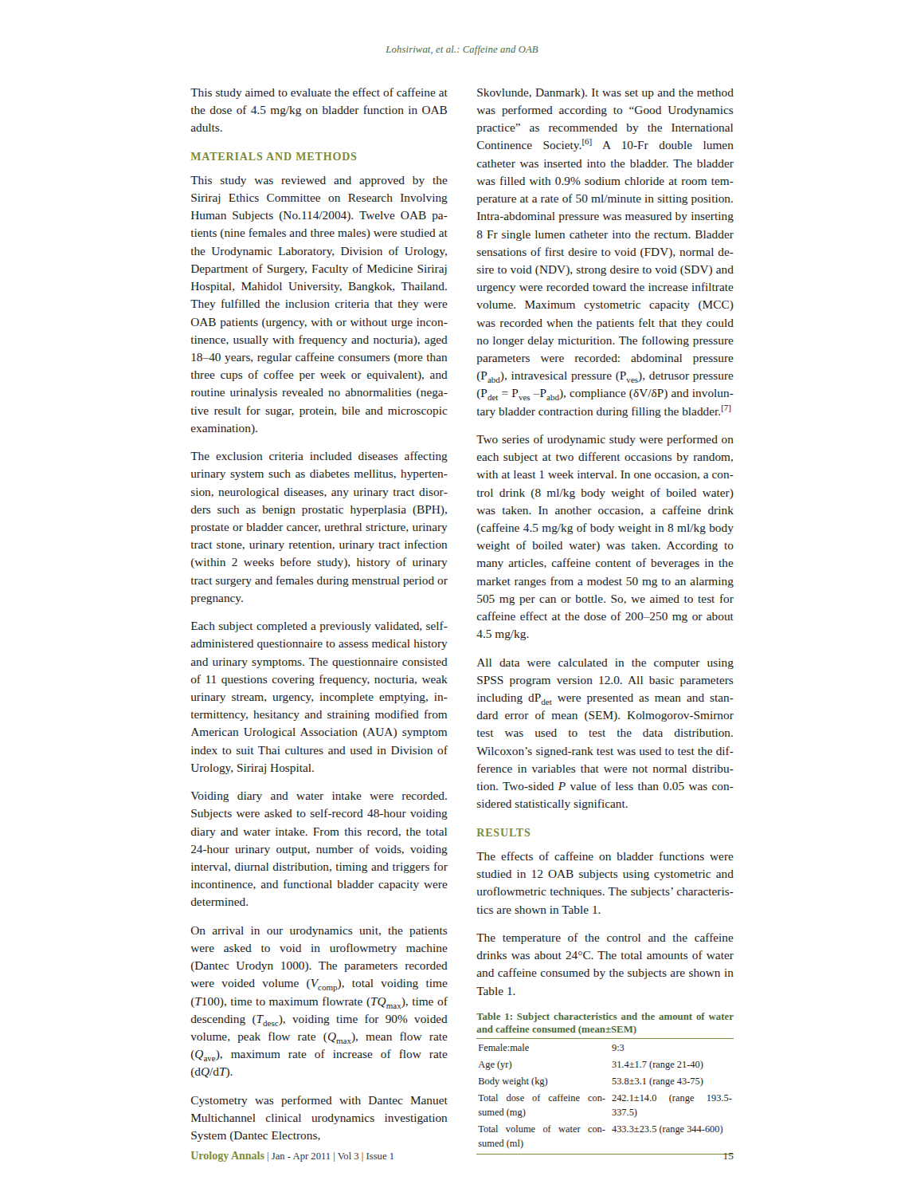Lohsiriwat, et al.: Caffeine and OAB
This study aimed to evaluate the effect of caffeine at the dose of 4.5 mg/kg on bladder function in OAB adults.
MATERIALS AND METHODS
This study was reviewed and approved by the Siriraj Ethics Committee on Research Involving Human Subjects (No.114/2004). Twelve OAB patients (nine females and three males) were studied at the Urodynamic Laboratory, Division of Urology, Department of Surgery, Faculty of Medicine Siriraj Hospital, Mahidol University, Bangkok, Thailand. They fulfilled the inclusion criteria that they were OAB patients (urgency, with or without urge incontinence, usually with frequency and nocturia), aged 18–40 years, regular caffeine consumers (more than three cups of coffee per week or equivalent), and routine urinalysis revealed no abnormalities (negative result for sugar, protein, bile and microscopic examination).
The exclusion criteria included diseases affecting urinary system such as diabetes mellitus, hypertension, neurological diseases, any urinary tract disorders such as benign prostatic hyperplasia (BPH), prostate or bladder cancer, urethral stricture, urinary tract stone, urinary retention, urinary tract infection (within 2 weeks before study), history of urinary tract surgery and females during menstrual period or pregnancy.
Each subject completed a previously validated, self-administered questionnaire to assess medical history and urinary symptoms. The questionnaire consisted of 11 questions covering frequency, nocturia, weak urinary stream, urgency, incomplete emptying, intermittency, hesitancy and straining modified from American Urological Association (AUA) symptom index to suit Thai cultures and used in Division of Urology, Siriraj Hospital.
Voiding diary and water intake were recorded. Subjects were asked to self-record 48-hour voiding diary and water intake. From this record, the total 24-hour urinary output, number of voids, voiding interval, diurnal distribution, timing and triggers for incontinence, and functional bladder capacity were determined.
On arrival in our urodynamics unit, the patients were asked to void in uroflowmetry machine (Dantec Urodyn 1000). The parameters recorded were voided volume (Vcomp), total voiding time (T100), time to maximum flowrate (TQmax), time of descending (Tdesc), voiding time for 90% voided volume, peak flow rate (Qmax), mean flow rate (Qave), maximum rate of increase of flow rate (dQ/dT).
Cystometry was performed with Dantec Manuet Multichannel clinical urodynamics investigation System (Dantec Electrons,
Skovlunde, Danmark). It was set up and the method was performed according to “Good Urodynamics practice” as recommended by the International Continence Society.[6] A 10-Fr double lumen catheter was inserted into the bladder. The bladder was filled with 0.9% sodium chloride at room temperature at a rate of 50 ml/minute in sitting position. Intra-abdominal pressure was measured by inserting 8 Fr single lumen catheter into the rectum. Bladder sensations of first desire to void (FDV), normal desire to void (NDV), strong desire to void (SDV) and urgency were recorded toward the increase infiltrate volume. Maximum cystometric capacity (MCC) was recorded when the patients felt that they could no longer delay micturition. The following pressure parameters were recorded: abdominal pressure (Pabd), intravesical pressure (Pves), detrusor pressure (Pdet = Pves –Pabd), compliance (δV/δP) and involuntary bladder contraction during filling the bladder.[7]
Two series of urodynamic study were performed on each subject at two different occasions by random, with at least 1 week interval. In one occasion, a control drink (8 ml/kg body weight of boiled water) was taken. In another occasion, a caffeine drink (caffeine 4.5 mg/kg of body weight in 8 ml/kg body weight of boiled water) was taken. According to many articles, caffeine content of beverages in the market ranges from a modest 50 mg to an alarming 505 mg per can or bottle. So, we aimed to test for caffeine effect at the dose of 200–250 mg or about 4.5 mg/kg.
All data were calculated in the computer using SPSS program version 12.0. All basic parameters including dPdet were presented as mean and standard error of mean (SEM). Kolmogorov-Smirnor test was used to test the data distribution. Wilcoxon’s signed-rank test was used to test the difference in variables that were not normal distribution. Two-sided P value of less than 0.05 was considered statistically significant.
RESULTS
The effects of caffeine on bladder functions were studied in 12 OAB subjects using cystometric and uroflowmetric techniques. The subjects’ characteristics are shown in Table 1.
The temperature of the control and the caffeine drinks was about 24°C. The total amounts of water and caffeine consumed by the subjects are shown in Table 1.
Table 1: Subject characteristics and the amount of water and caffeine consumed (mean±SEM)
| Female:male | 9:3 |
| Age (yr) | 31.4±1.7 (range 21-40) |
| Body weight (kg) | 53.8±3.1 (range 43-75) |
| Total dose of caffeine consumed (mg) | 242.1±14.0 (range 193.5-337.5) |
| Total volume of water consumed (ml) | 433.3±23.5 (range 344-600) |
Urology Annals | Jan - Apr 2011 | Vol 3 | Issue 1
15